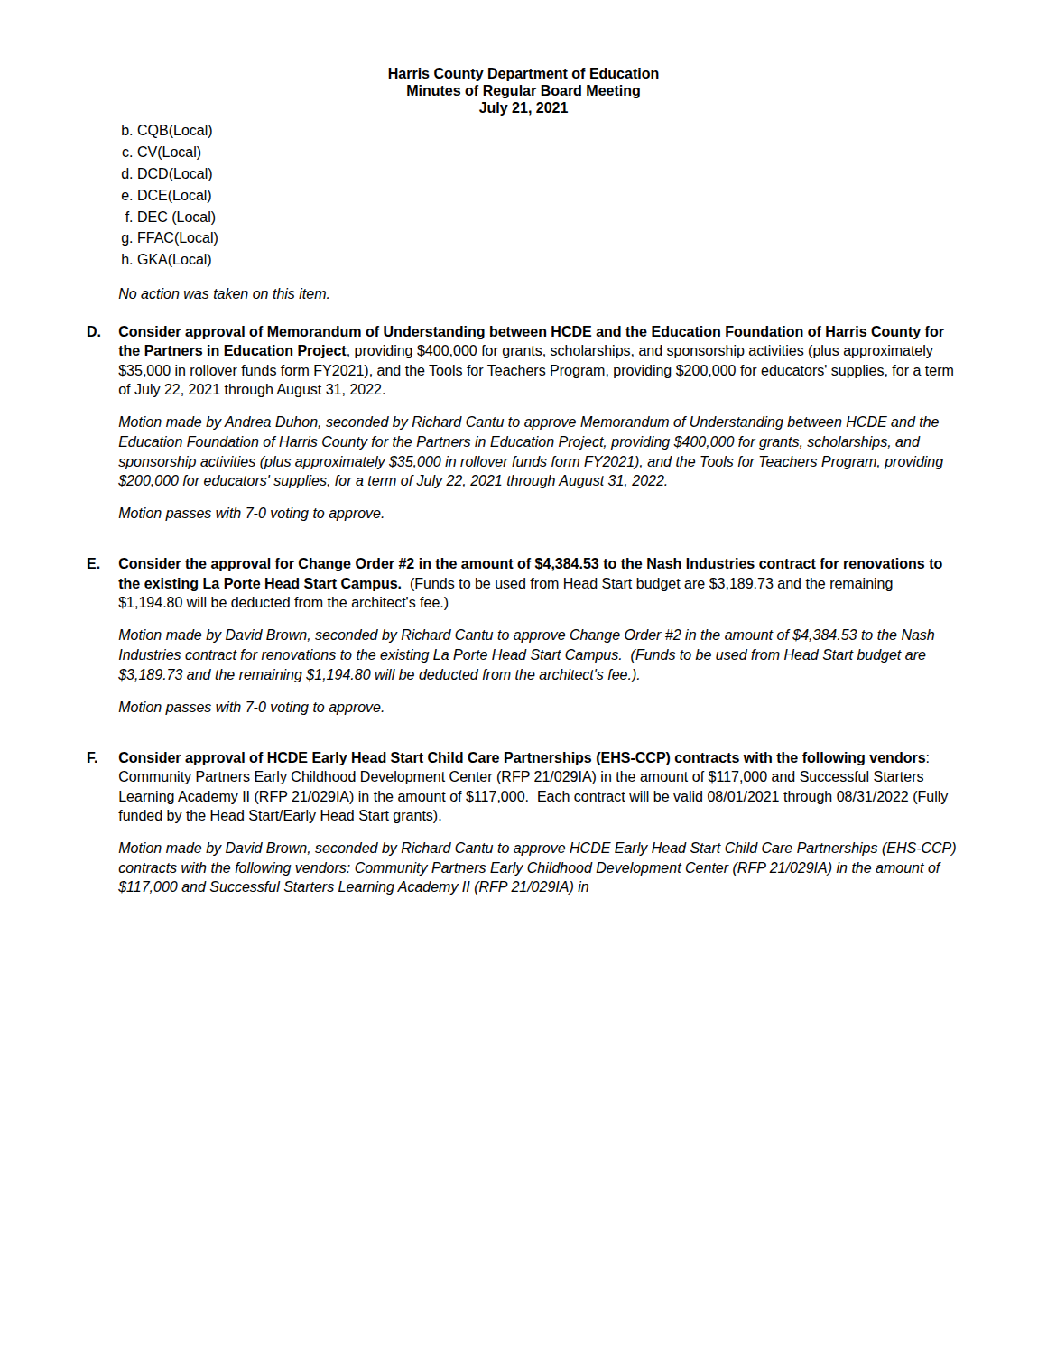Harris County Department of Education
Minutes of Regular Board Meeting
July 21, 2021
CQB(Local)
CV(Local)
DCD(Local)
DCE(Local)
DEC (Local)
FFAC(Local)
GKA(Local)
No action was taken on this item.
D.
Consider approval of Memorandum of Understanding between HCDE and the Education Foundation of Harris County for the Partners in Education Project, providing $400,000 for grants, scholarships, and sponsorship activities (plus approximately $35,000 in rollover funds form FY2021), and the Tools for Teachers Program, providing $200,000 for educators' supplies, for a term of July 22, 2021 through August 31, 2022.
Motion made by Andrea Duhon, seconded by Richard Cantu to approve Memorandum of Understanding between HCDE and the Education Foundation of Harris County for the Partners in Education Project, providing $400,000 for grants, scholarships, and sponsorship activities (plus approximately $35,000 in rollover funds form FY2021), and the Tools for Teachers Program, providing $200,000 for educators' supplies, for a term of July 22, 2021 through August 31, 2022.
Motion passes with 7-0 voting to approve.
E.
Consider the approval for Change Order #2 in the amount of $4,384.53 to the Nash Industries contract for renovations to the existing La Porte Head Start Campus. (Funds to be used from Head Start budget are $3,189.73 and the remaining $1,194.80 will be deducted from the architect's fee.)
Motion made by David Brown, seconded by Richard Cantu to approve Change Order #2 in the amount of $4,384.53 to the Nash Industries contract for renovations to the existing La Porte Head Start Campus. (Funds to be used from Head Start budget are $3,189.73 and the remaining $1,194.80 will be deducted from the architect's fee.).
Motion passes with 7-0 voting to approve.
F.
Consider approval of HCDE Early Head Start Child Care Partnerships (EHS-CCP) contracts with the following vendors: Community Partners Early Childhood Development Center (RFP 21/029IA) in the amount of $117,000 and Successful Starters Learning Academy II (RFP 21/029IA) in the amount of $117,000. Each contract will be valid 08/01/2021 through 08/31/2022 (Fully funded by the Head Start/Early Head Start grants).
Motion made by David Brown, seconded by Richard Cantu to approve HCDE Early Head Start Child Care Partnerships (EHS-CCP) contracts with the following vendors: Community Partners Early Childhood Development Center (RFP 21/029IA) in the amount of $117,000 and Successful Starters Learning Academy II (RFP 21/029IA) in